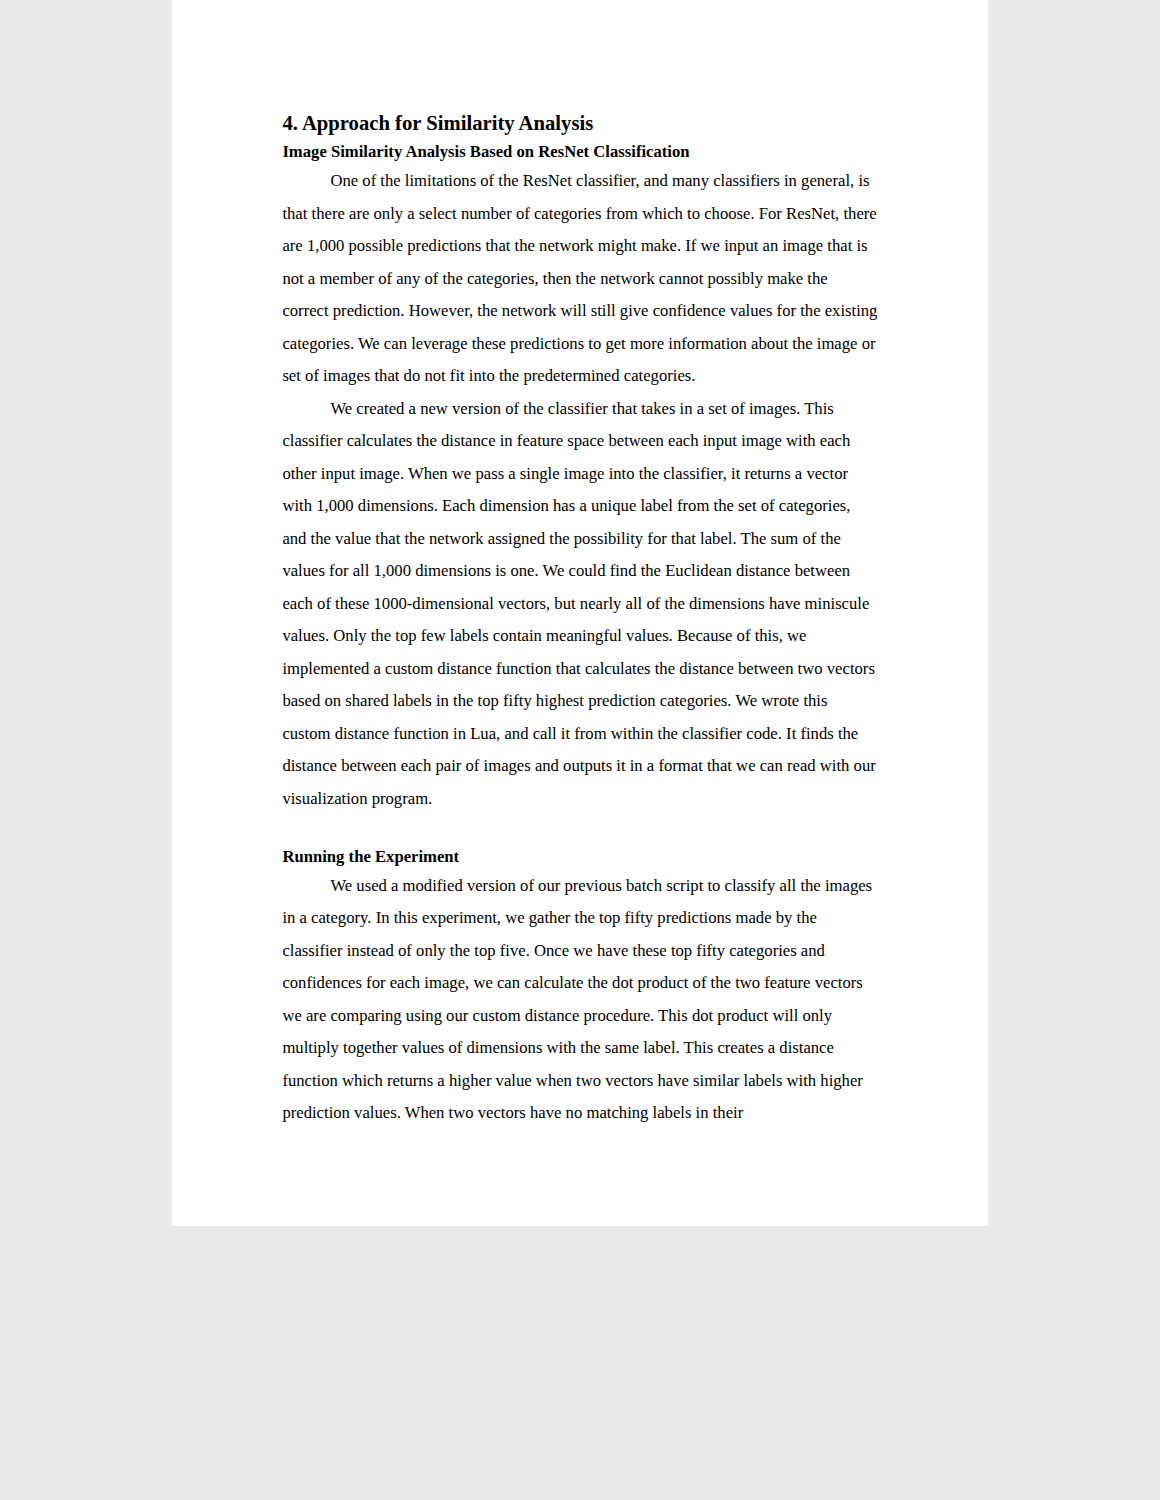4. Approach for Similarity Analysis
Image Similarity Analysis Based on ResNet Classification
One of the limitations of the ResNet classifier, and many classifiers in general, is that there are only a select number of categories from which to choose. For ResNet, there are 1,000 possible predictions that the network might make. If we input an image that is not a member of any of the categories, then the network cannot possibly make the correct prediction. However, the network will still give confidence values for the existing categories. We can leverage these predictions to get more information about the image or set of images that do not fit into the predetermined categories.
We created a new version of the classifier that takes in a set of images. This classifier calculates the distance in feature space between each input image with each other input image. When we pass a single image into the classifier, it returns a vector with 1,000 dimensions. Each dimension has a unique label from the set of categories, and the value that the network assigned the possibility for that label. The sum of the values for all 1,000 dimensions is one. We could find the Euclidean distance between each of these 1000-dimensional vectors, but nearly all of the dimensions have miniscule values. Only the top few labels contain meaningful values. Because of this, we implemented a custom distance function that calculates the distance between two vectors based on shared labels in the top fifty highest prediction categories. We wrote this custom distance function in Lua, and call it from within the classifier code. It finds the distance between each pair of images and outputs it in a format that we can read with our visualization program.
Running the Experiment
We used a modified version of our previous batch script to classify all the images in a category. In this experiment, we gather the top fifty predictions made by the classifier instead of only the top five. Once we have these top fifty categories and confidences for each image, we can calculate the dot product of the two feature vectors we are comparing using our custom distance procedure. This dot product will only multiply together values of dimensions with the same label. This creates a distance function which returns a higher value when two vectors have similar labels with higher prediction values. When two vectors have no matching labels in their